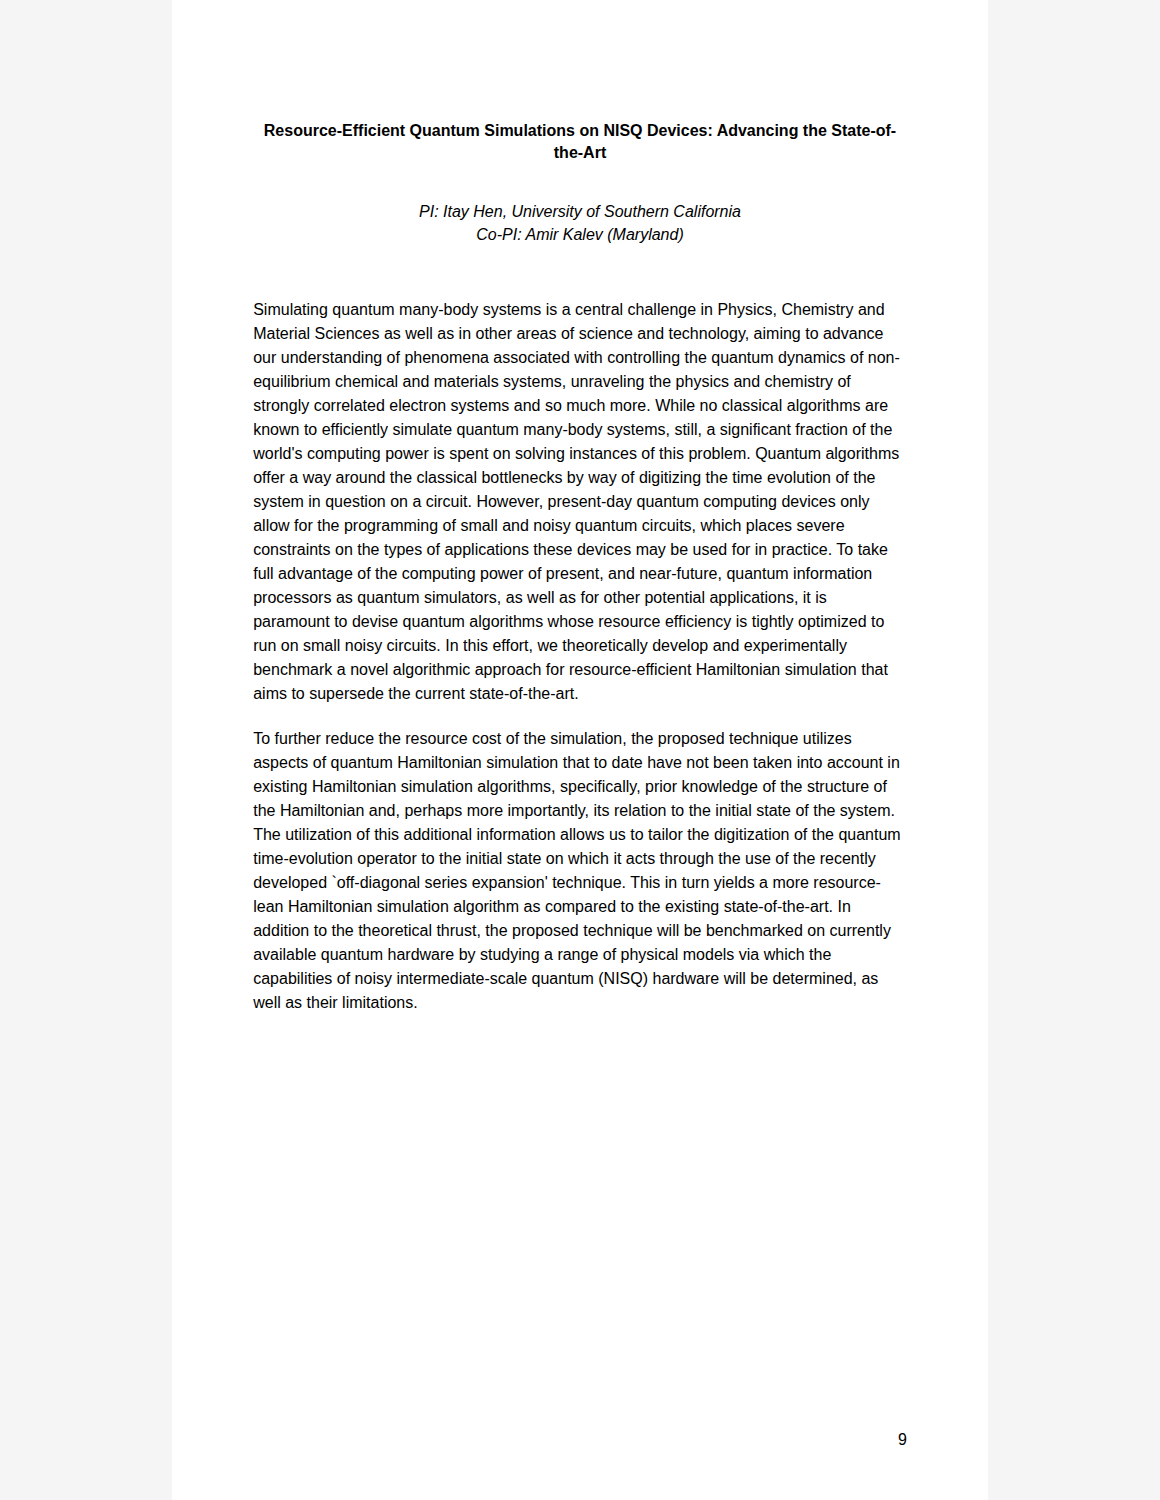Resource-Efficient Quantum Simulations on NISQ Devices: Advancing the State-of-the-Art
PI: Itay Hen, University of Southern California Co-PI: Amir Kalev (Maryland)
Simulating quantum many-body systems is a central challenge in Physics, Chemistry and Material Sciences as well as in other areas of science and technology, aiming to advance our understanding of phenomena associated with controlling the quantum dynamics of non-equilibrium chemical and materials systems, unraveling the physics and chemistry of strongly correlated electron systems and so much more. While no classical algorithms are known to efficiently simulate quantum many-body systems, still, a significant fraction of the world's computing power is spent on solving instances of this problem. Quantum algorithms offer a way around the classical bottlenecks by way of digitizing the time evolution of the system in question on a circuit. However, present-day quantum computing devices only allow for the programming of small and noisy quantum circuits, which places severe constraints on the types of applications these devices may be used for in practice. To take full advantage of the computing power of present, and near-future, quantum information processors as quantum simulators, as well as for other potential applications, it is paramount to devise quantum algorithms whose resource efficiency is tightly optimized to run on small noisy circuits. In this effort, we theoretically develop and experimentally benchmark a novel algorithmic approach for resource-efficient Hamiltonian simulation that aims to supersede the current state-of-the-art.
To further reduce the resource cost of the simulation, the proposed technique utilizes aspects of quantum Hamiltonian simulation that to date have not been taken into account in existing Hamiltonian simulation algorithms, specifically, prior knowledge of the structure of the Hamiltonian and, perhaps more importantly, its relation to the initial state of the system. The utilization of this additional information allows us to tailor the digitization of the quantum time-evolution operator to the initial state on which it acts through the use of the recently developed `off-diagonal series expansion' technique. This in turn yields a more resource-lean Hamiltonian simulation algorithm as compared to the existing state-of-the-art. In addition to the theoretical thrust, the proposed technique will be benchmarked on currently available quantum hardware by studying a range of physical models via which the capabilities of noisy intermediate-scale quantum (NISQ) hardware will be determined, as well as their limitations.
9